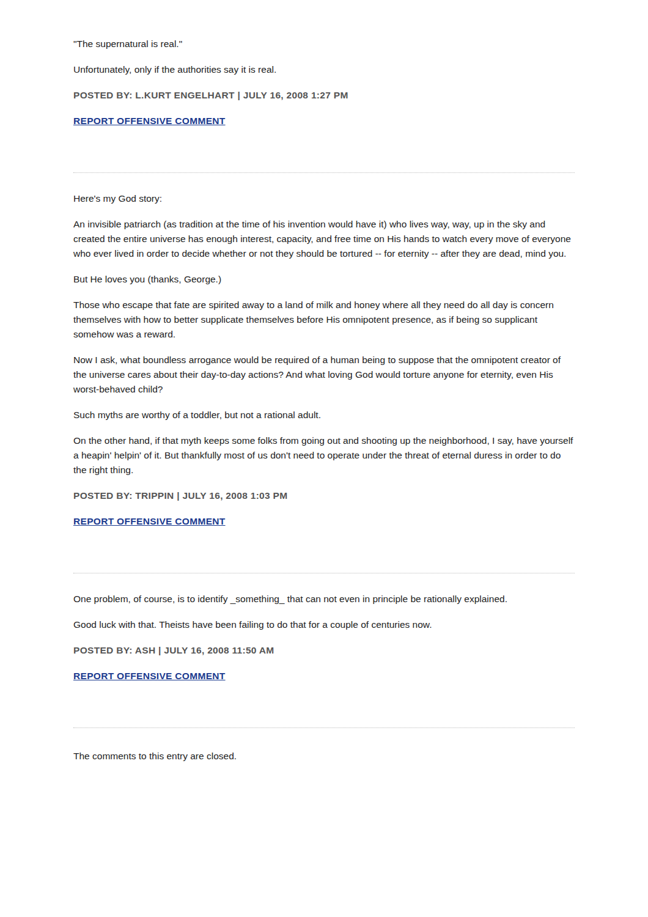"The supernatural is real."
Unfortunately, only if the authorities say it is real.
Posted by: L.Kurt Engelhart | July 16, 2008 1:27 PM
Report offensive comment
Here's my God story:
An invisible patriarch (as tradition at the time of his invention would have it) who lives way, way, up in the sky and created the entire universe has enough interest, capacity, and free time on His hands to watch every move of everyone who ever lived in order to decide whether or not they should be tortured -- for eternity -- after they are dead, mind you.
But He loves you (thanks, George.)
Those who escape that fate are spirited away to a land of milk and honey where all they need do all day is concern themselves with how to better supplicate themselves before His omnipotent presence, as if being so supplicant somehow was a reward.
Now I ask, what boundless arrogance would be required of a human being to suppose that the omnipotent creator of the universe cares about their day-to-day actions? And what loving God would torture anyone for eternity, even His worst-behaved child?
Such myths are worthy of a toddler, but not a rational adult.
On the other hand, if that myth keeps some folks from going out and shooting up the neighborhood, I say, have yourself a heapin' helpin' of it. But thankfully most of us don't need to operate under the threat of eternal duress in order to do the right thing.
Posted by: trippin | July 16, 2008 1:03 PM
Report offensive comment
One problem, of course, is to identify _something_ that can not even in principle be rationally explained.
Good luck with that. Theists have been failing to do that for a couple of centuries now.
Posted by: Ash | July 16, 2008 11:50 AM
Report offensive comment
The comments to this entry are closed.